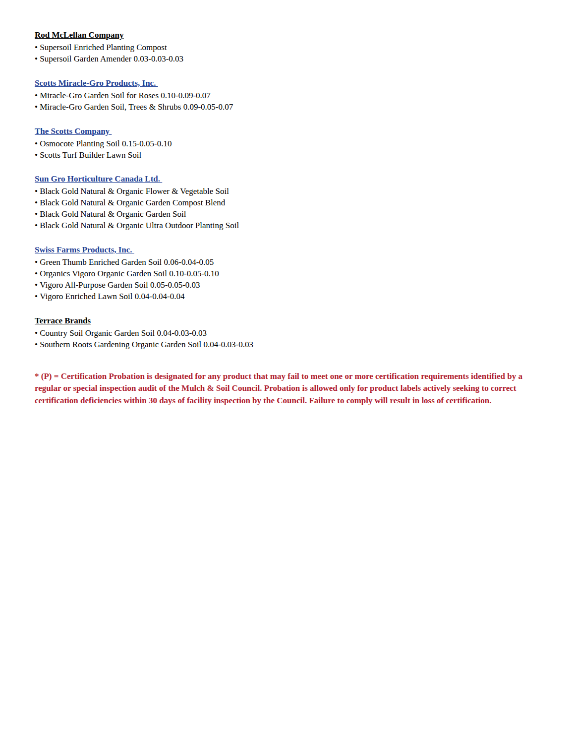Rod McLellan Company
Supersoil Enriched Planting Compost
Supersoil Garden Amender 0.03-0.03-0.03
Scotts Miracle-Gro Products, Inc.
Miracle-Gro Garden Soil for Roses 0.10-0.09-0.07
Miracle-Gro Garden Soil, Trees & Shrubs 0.09-0.05-0.07
The Scotts Company
Osmocote Planting Soil 0.15-0.05-0.10
Scotts Turf Builder Lawn Soil
Sun Gro Horticulture Canada Ltd.
Black Gold Natural & Organic Flower & Vegetable Soil
Black Gold Natural & Organic Garden Compost Blend
Black Gold Natural & Organic Garden Soil
Black Gold Natural & Organic Ultra Outdoor Planting Soil
Swiss Farms Products, Inc.
Green Thumb Enriched Garden Soil 0.06-0.04-0.05
Organics Vigoro Organic Garden Soil 0.10-0.05-0.10
Vigoro All-Purpose Garden Soil 0.05-0.05-0.03
Vigoro Enriched Lawn Soil 0.04-0.04-0.04
Terrace Brands
Country Soil Organic Garden Soil 0.04-0.03-0.03
Southern Roots Gardening Organic Garden Soil 0.04-0.03-0.03
* (P) = Certification Probation is designated for any product that may fail to meet one or more certification requirements identified by a regular or special inspection audit of the Mulch & Soil Council. Probation is allowed only for product labels actively seeking to correct certification deficiencies within 30 days of facility inspection by the Council. Failure to comply will result in loss of certification.